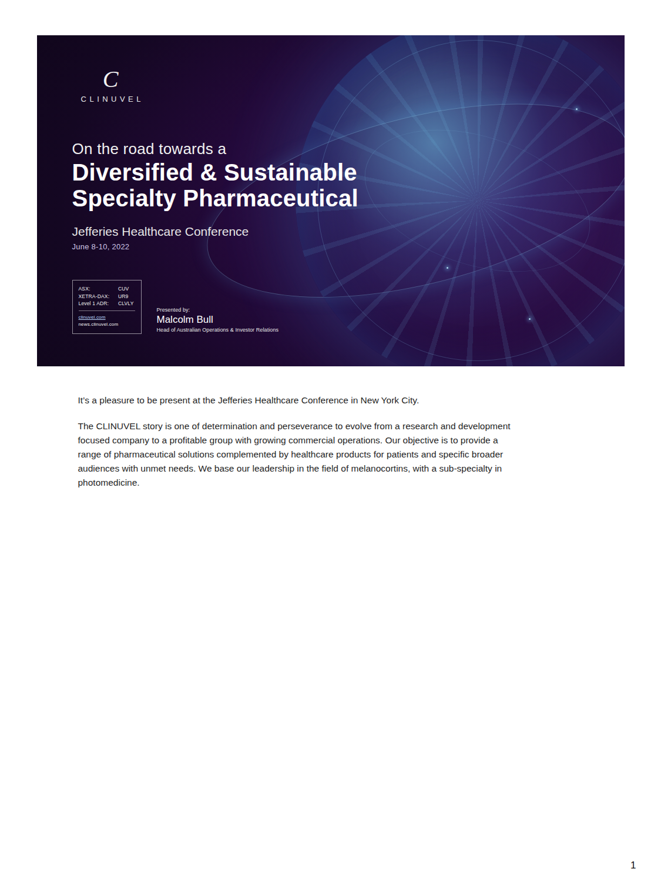C
Clinuvel
On the road towards a
Diversified & Sustainable
Specialty Pharmaceutical
Jefferies Healthcare Conference
June 8-10, 2022
| ASX: | CUV |
| XETRA-DAX: | UR9 |
| Level 1 ADR: | CLVLY |
clinuvel.com news.clinuvel.com
Presented by:
Malcolm Bull
Head of Australian Operations & Investor Relations
It’s a pleasure to be present at the Jefferies Healthcare Conference in New York City.
The CLINUVEL story is one of determination and perseverance to evolve from a research and development focused company to a profitable group with growing commercial operations. Our objective is to provide a range of pharmaceutical solutions complemented by healthcare products for patients and specific broader audiences with unmet needs. We base our leadership in the field of melanocortins, with a sub-specialty in photomedicine.
1